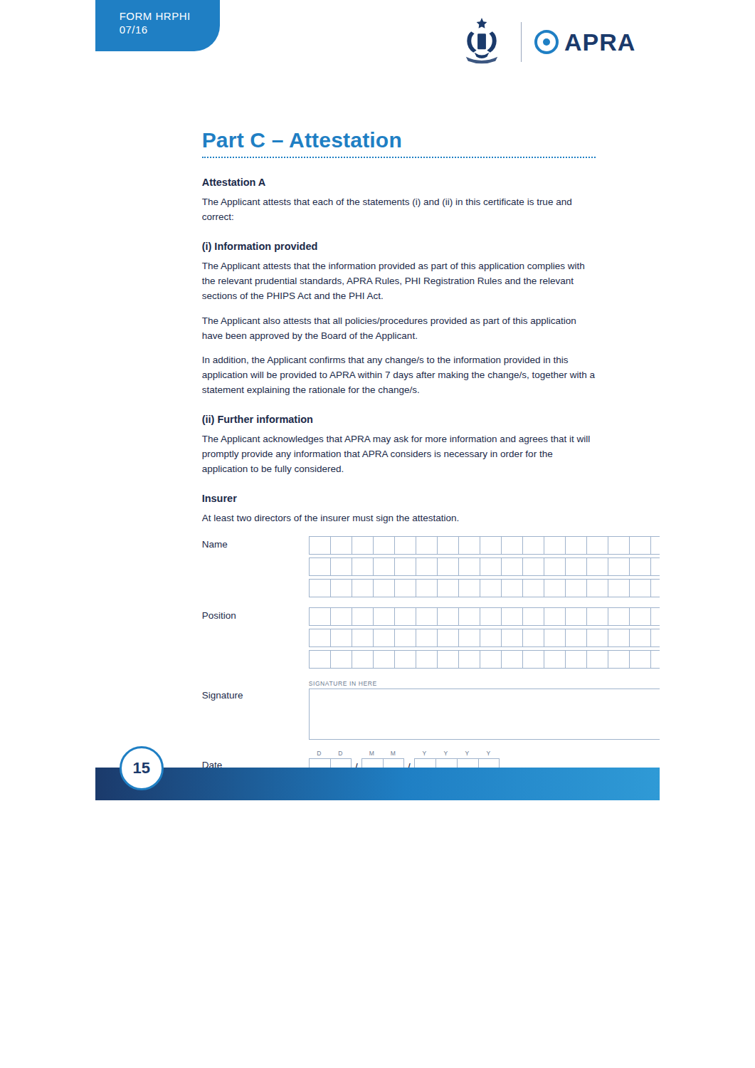FORM HRPHI 07/16
APRA
Part C – Attestation
Attestation A
The Applicant attests that each of the statements (i) and (ii) in this certificate is true and correct:
(i) Information provided
The Applicant attests that the information provided as part of this application complies with the relevant prudential standards, APRA Rules, PHI Registration Rules and the relevant sections of the PHIPS Act and the PHI Act.
The Applicant also attests that all policies/procedures provided as part of this application have been approved by the Board of the Applicant.
In addition, the Applicant confirms that any change/s to the information provided in this application will be provided to APRA within 7 days after making the change/s, together with a statement explaining the rationale for the change/s.
(ii) Further information
The Applicant acknowledges that APRA may ask for more information and agrees that it will promptly provide any information that APRA considers is necessary in order for the application to be fully considered.
Insurer
At least two directors of the insurer must sign the attestation.
Name
Position
Signature
Signature in here
Date
DD MM YYYY
/
/
Application form continues on the next page
15